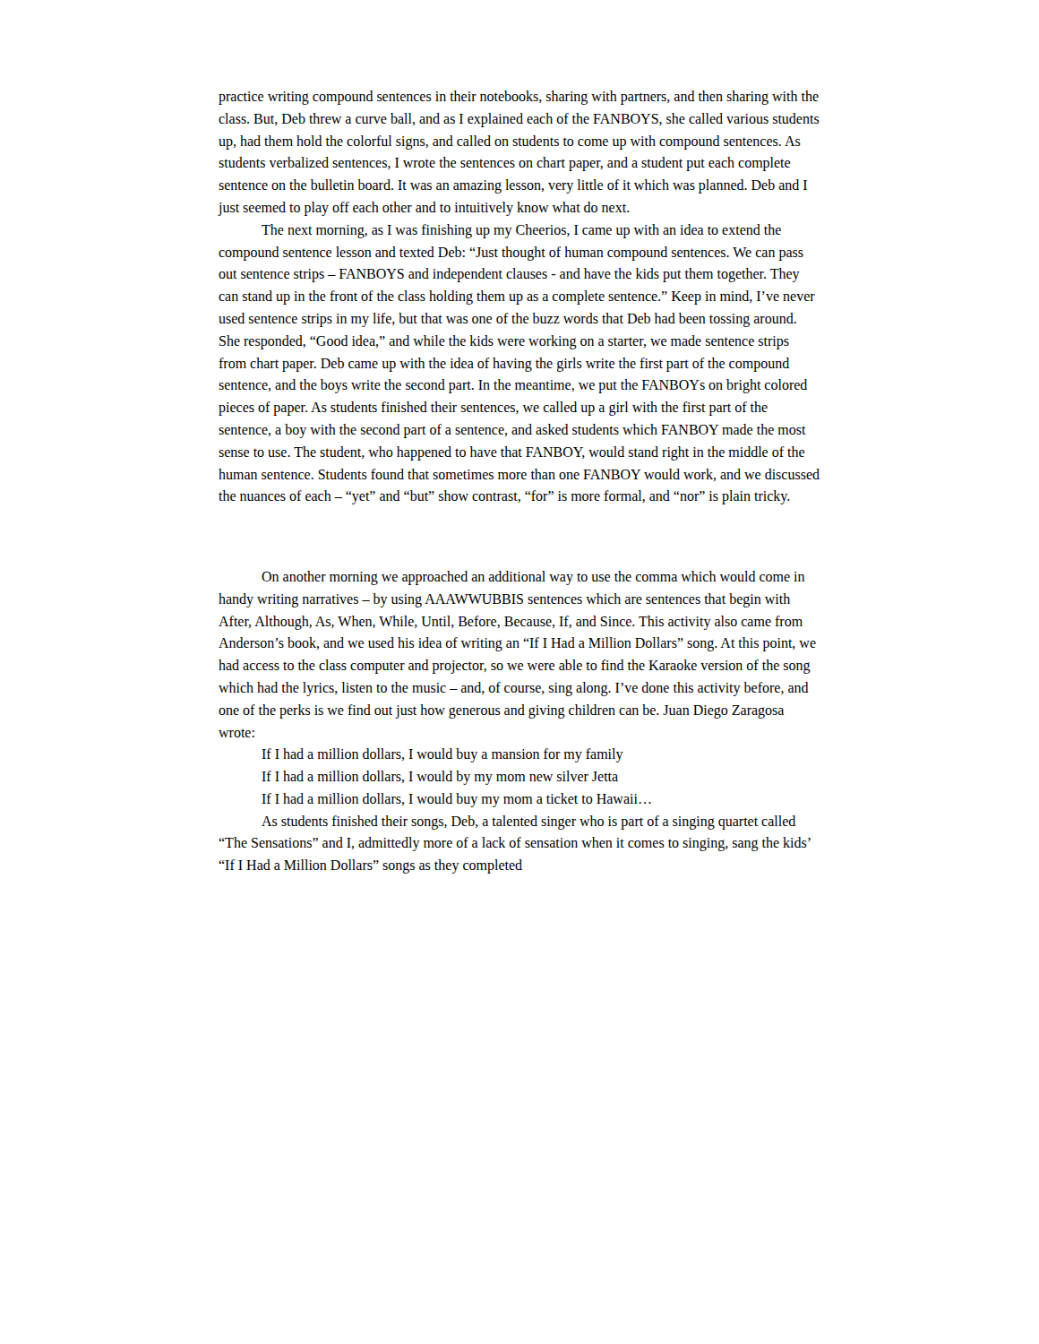practice writing compound sentences in their notebooks, sharing with partners, and then sharing with the class. But, Deb threw a curve ball, and as I explained each of the FANBOYS, she called various students up, had them hold the colorful signs, and called on students to come up with compound sentences. As students verbalized sentences, I wrote the sentences on chart paper, and a student put each complete sentence on the bulletin board. It was an amazing lesson, very little of it which was planned. Deb and I just seemed to play off each other and to intuitively know what do next.
The next morning, as I was finishing up my Cheerios, I came up with an idea to extend the compound sentence lesson and texted Deb: “Just thought of human compound sentences. We can pass out sentence strips – FANBOYS and independent clauses - and have the kids put them together. They can stand up in the front of the class holding them up as a complete sentence.” Keep in mind, I’ve never used sentence strips in my life, but that was one of the buzz words that Deb had been tossing around. She responded, “Good idea,” and while the kids were working on a starter, we made sentence strips from chart paper. Deb came up with the idea of having the girls write the first part of the compound sentence, and the boys write the second part. In the meantime, we put the FANBOYs on bright colored pieces of paper. As students finished their sentences, we called up a girl with the first part of the sentence, a boy with the second part of a sentence, and asked students which FANBOY made the most sense to use. The student, who happened to have that FANBOY, would stand right in the middle of the human sentence. Students found that sometimes more than one FANBOY would work, and we discussed the nuances of each – “yet” and “but” show contrast, “for” is more formal, and “nor” is plain tricky.
On another morning we approached an additional way to use the comma which would come in handy writing narratives – by using AAAWWUBBIS sentences which are sentences that begin with After, Although, As, When, While, Until, Before, Because, If, and Since. This activity also came from Anderson’s book, and we used his idea of writing an “If I Had a Million Dollars” song. At this point, we had access to the class computer and projector, so we were able to find the Karaoke version of the song which had the lyrics, listen to the music – and, of course, sing along. I’ve done this activity before, and one of the perks is we find out just how generous and giving children can be. Juan Diego Zaragosa wrote:
If I had a million dollars, I would buy a mansion for my family
If I had a million dollars, I would by my mom new silver Jetta
If I had a million dollars, I would buy my mom a ticket to Hawaii…
As students finished their songs, Deb, a talented singer who is part of a singing quartet called “The Sensations” and I, admittedly more of a lack of sensation when it comes to singing, sang the kids’ “If I Had a Million Dollars” songs as they completed